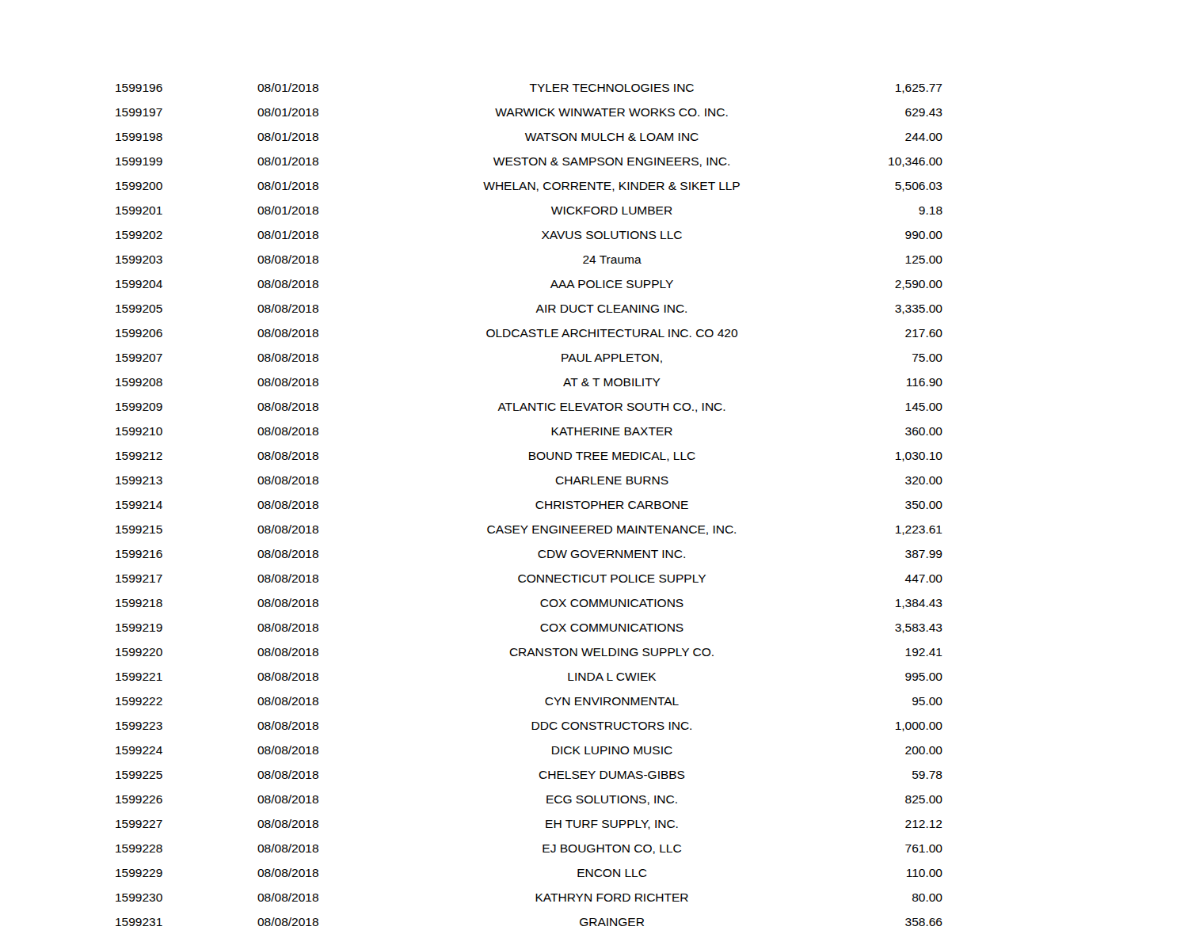| 1599196 | 08/01/2018 | TYLER TECHNOLOGIES INC | 1,625.77 |
| 1599197 | 08/01/2018 | WARWICK WINWATER WORKS CO. INC. | 629.43 |
| 1599198 | 08/01/2018 | WATSON MULCH & LOAM INC | 244.00 |
| 1599199 | 08/01/2018 | WESTON & SAMPSON ENGINEERS, INC. | 10,346.00 |
| 1599200 | 08/01/2018 | WHELAN, CORRENTE, KINDER & SIKET LLP | 5,506.03 |
| 1599201 | 08/01/2018 | WICKFORD LUMBER | 9.18 |
| 1599202 | 08/01/2018 | XAVUS SOLUTIONS LLC | 990.00 |
| 1599203 | 08/08/2018 | 24 Trauma | 125.00 |
| 1599204 | 08/08/2018 | AAA POLICE SUPPLY | 2,590.00 |
| 1599205 | 08/08/2018 | AIR DUCT CLEANING INC. | 3,335.00 |
| 1599206 | 08/08/2018 | OLDCASTLE ARCHITECTURAL INC. CO 420 | 217.60 |
| 1599207 | 08/08/2018 | PAUL APPLETON, | 75.00 |
| 1599208 | 08/08/2018 | AT & T MOBILITY | 116.90 |
| 1599209 | 08/08/2018 | ATLANTIC ELEVATOR SOUTH CO., INC. | 145.00 |
| 1599210 | 08/08/2018 | KATHERINE BAXTER | 360.00 |
| 1599212 | 08/08/2018 | BOUND TREE MEDICAL, LLC | 1,030.10 |
| 1599213 | 08/08/2018 | CHARLENE BURNS | 320.00 |
| 1599214 | 08/08/2018 | CHRISTOPHER CARBONE | 350.00 |
| 1599215 | 08/08/2018 | CASEY ENGINEERED MAINTENANCE, INC. | 1,223.61 |
| 1599216 | 08/08/2018 | CDW GOVERNMENT INC. | 387.99 |
| 1599217 | 08/08/2018 | CONNECTICUT POLICE SUPPLY | 447.00 |
| 1599218 | 08/08/2018 | COX COMMUNICATIONS | 1,384.43 |
| 1599219 | 08/08/2018 | COX COMMUNICATIONS | 3,583.43 |
| 1599220 | 08/08/2018 | CRANSTON WELDING SUPPLY CO. | 192.41 |
| 1599221 | 08/08/2018 | LINDA L CWIEK | 995.00 |
| 1599222 | 08/08/2018 | CYN ENVIRONMENTAL | 95.00 |
| 1599223 | 08/08/2018 | DDC CONSTRUCTORS INC. | 1,000.00 |
| 1599224 | 08/08/2018 | DICK LUPINO MUSIC | 200.00 |
| 1599225 | 08/08/2018 | CHELSEY DUMAS-GIBBS | 59.78 |
| 1599226 | 08/08/2018 | ECG SOLUTIONS, INC. | 825.00 |
| 1599227 | 08/08/2018 | EH TURF SUPPLY, INC. | 212.12 |
| 1599228 | 08/08/2018 | EJ BOUGHTON CO, LLC | 761.00 |
| 1599229 | 08/08/2018 | ENCON LLC | 110.00 |
| 1599230 | 08/08/2018 | KATHRYN FORD RICHTER | 80.00 |
| 1599231 | 08/08/2018 | GRAINGER | 358.66 |